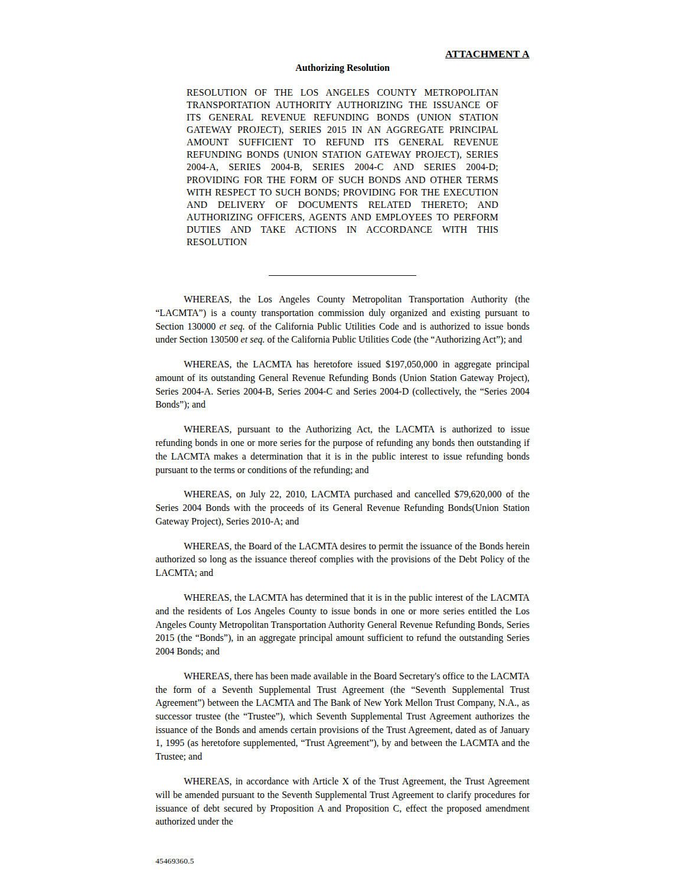ATTACHMENT A
Authorizing Resolution
RESOLUTION OF THE LOS ANGELES COUNTY METROPOLITAN TRANSPORTATION AUTHORITY AUTHORIZING THE ISSUANCE OF ITS GENERAL REVENUE REFUNDING BONDS (UNION STATION GATEWAY PROJECT), SERIES 2015 IN AN AGGREGATE PRINCIPAL AMOUNT SUFFICIENT TO REFUND ITS GENERAL REVENUE REFUNDING BONDS (UNION STATION GATEWAY PROJECT), SERIES 2004-A, SERIES 2004-B, SERIES 2004-C AND SERIES 2004-D; PROVIDING FOR THE FORM OF SUCH BONDS AND OTHER TERMS WITH RESPECT TO SUCH BONDS; PROVIDING FOR THE EXECUTION AND DELIVERY OF DOCUMENTS RELATED THERETO; AND AUTHORIZING OFFICERS, AGENTS AND EMPLOYEES TO PERFORM DUTIES AND TAKE ACTIONS IN ACCORDANCE WITH THIS RESOLUTION
WHEREAS, the Los Angeles County Metropolitan Transportation Authority (the “LACMTA”) is a county transportation commission duly organized and existing pursuant to Section 130000 et seq. of the California Public Utilities Code and is authorized to issue bonds under Section 130500 et seq. of the California Public Utilities Code (the “Authorizing Act”); and
WHEREAS, the LACMTA has heretofore issued $197,050,000 in aggregate principal amount of its outstanding General Revenue Refunding Bonds (Union Station Gateway Project), Series 2004-A. Series 2004-B, Series 2004-C and Series 2004-D (collectively, the “Series 2004 Bonds”); and
WHEREAS, pursuant to the Authorizing Act, the LACMTA is authorized to issue refunding bonds in one or more series for the purpose of refunding any bonds then outstanding if the LACMTA makes a determination that it is in the public interest to issue refunding bonds pursuant to the terms or conditions of the refunding; and
WHEREAS, on July 22, 2010, LACMTA purchased and cancelled $79,620,000 of the Series 2004 Bonds with the proceeds of its General Revenue Refunding Bonds(Union Station Gateway Project), Series 2010-A; and
WHEREAS, the Board of the LACMTA desires to permit the issuance of the Bonds herein authorized so long as the issuance thereof complies with the provisions of the Debt Policy of the LACMTA; and
WHEREAS, the LACMTA has determined that it is in the public interest of the LACMTA and the residents of Los Angeles County to issue bonds in one or more series entitled the Los Angeles County Metropolitan Transportation Authority General Revenue Refunding Bonds, Series 2015 (the “Bonds”), in an aggregate principal amount sufficient to refund the outstanding Series 2004 Bonds; and
WHEREAS, there has been made available in the Board Secretary's office to the LACMTA the form of a Seventh Supplemental Trust Agreement (the “Seventh Supplemental Trust Agreement”) between the LACMTA and The Bank of New York Mellon Trust Company, N.A., as successor trustee (the “Trustee”), which Seventh Supplemental Trust Agreement authorizes the issuance of the Bonds and amends certain provisions of the Trust Agreement, dated as of January 1, 1995 (as heretofore supplemented, “Trust Agreement”), by and between the LACMTA and the Trustee; and
WHEREAS, in accordance with Article X of the Trust Agreement, the Trust Agreement will be amended pursuant to the Seventh Supplemental Trust Agreement to clarify procedures for issuance of debt secured by Proposition A and Proposition C, effect the proposed amendment authorized under the
45469360.5